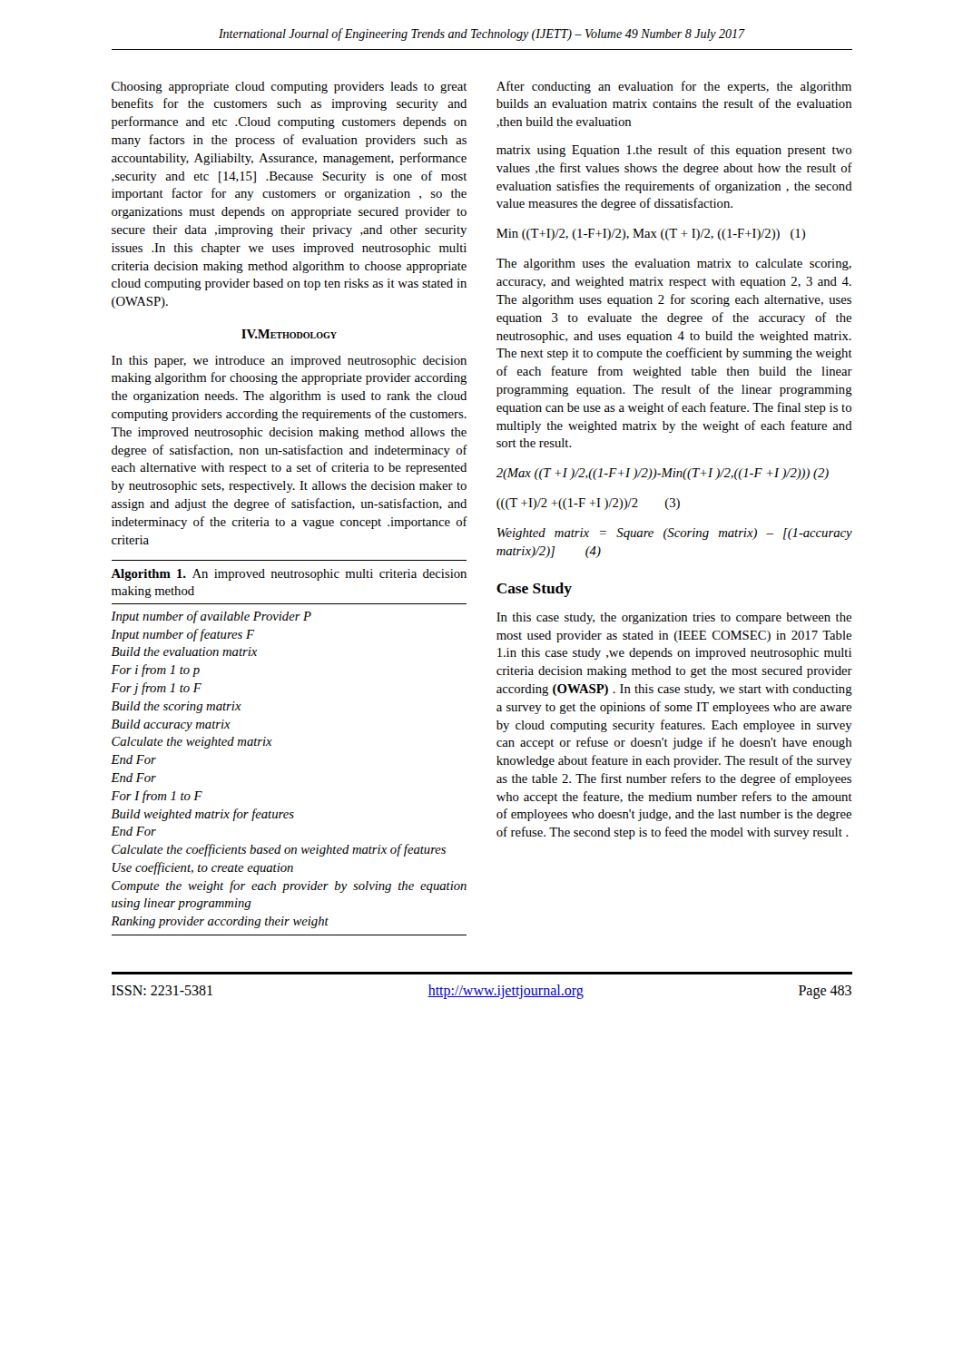International Journal of Engineering Trends and Technology (IJETT) – Volume 49 Number 8 July 2017
Choosing appropriate cloud computing providers leads to great benefits for the customers such as improving security and performance and etc .Cloud computing customers depends on many factors in the process of evaluation providers such as accountability, Agiliabilty, Assurance, management, performance ,security and etc [14,15] .Because Security is one of most important factor for any customers or organization , so the organizations must depends on appropriate secured provider to secure their data ,improving their privacy ,and other security issues .In this chapter we uses improved neutrosophic multi criteria decision making method algorithm to choose appropriate cloud computing provider based on top ten risks as it was stated in (OWASP).
IV.Methodology
In this paper, we introduce an improved neutrosophic decision making algorithm for choosing the appropriate provider according the organization needs. The algorithm is used to rank the cloud computing providers according the requirements of the customers. The improved neutrosophic decision making method allows the degree of satisfaction, non un-satisfaction and indeterminacy of each alternative with respect to a set of criteria to be represented by neutrosophic sets, respectively. It allows the decision maker to assign and adjust the degree of satisfaction, un-satisfaction, and indeterminacy of the criteria to a vague concept .importance of criteria
Algorithm 1. An improved neutrosophic multi criteria decision making method
Input number of available Provider P
Input number of features F
Build the evaluation matrix
For i from 1 to p
For j from 1 to F
Build the scoring matrix
Build accuracy matrix
Calculate the weighted matrix
End For
End For
For I from 1 to F
Build weighted matrix for features
End For
Calculate the coefficients based on weighted matrix of features
Use coefficient, to create equation
Compute the weight for each provider by solving the equation using linear programming
Ranking provider according their weight
After conducting an evaluation for the experts, the algorithm builds an evaluation matrix contains the result of the evaluation ,then build the evaluation
matrix using Equation 1.the result of this equation present two values ,the first values shows the degree about how the result of evaluation satisfies the requirements of organization , the second value measures the degree of dissatisfaction.
Min ((T+I)/2, (1-F+I)/2), Max ((T + I)/2, ((1-F+I)/2)) (1)
The algorithm uses the evaluation matrix to calculate scoring, accuracy, and weighted matrix respect with equation 2, 3 and 4. The algorithm uses equation 2 for scoring each alternative, uses equation 3 to evaluate the degree of the accuracy of the neutrosophic, and uses equation 4 to build the weighted matrix. The next step it to compute the coefficient by summing the weight of each feature from weighted table then build the linear programming equation. The result of the linear programming equation can be use as a weight of each feature. The final step is to multiply the weighted matrix by the weight of each feature and sort the result.
2(Max ((T +I )/2,((1-F+I )/2))-Min((T+I )/2,((1-F +I )/2))) (2)
(((T +I)/2 +((1-F +I )/2))/2 (3)
Weighted matrix = Square (Scoring matrix) – [(1-accuracy matrix)/2)] (4)
Case Study
In this case study, the organization tries to compare between the most used provider as stated in (IEEE COMSEC) in 2017 Table 1.in this case study ,we depends on improved neutrosophic multi criteria decision making method to get the most secured provider according (OWASP) . In this case study, we start with conducting a survey to get the opinions of some IT employees who are aware by cloud computing security features. Each employee in survey can accept or refuse or doesn't judge if he doesn't have enough knowledge about feature in each provider. The result of the survey as the table 2. The first number refers to the degree of employees who accept the feature, the medium number refers to the amount of employees who doesn't judge, and the last number is the degree of refuse. The second step is to feed the model with survey result .
ISSN: 2231-5381 http://www.ijettjournal.org Page 483